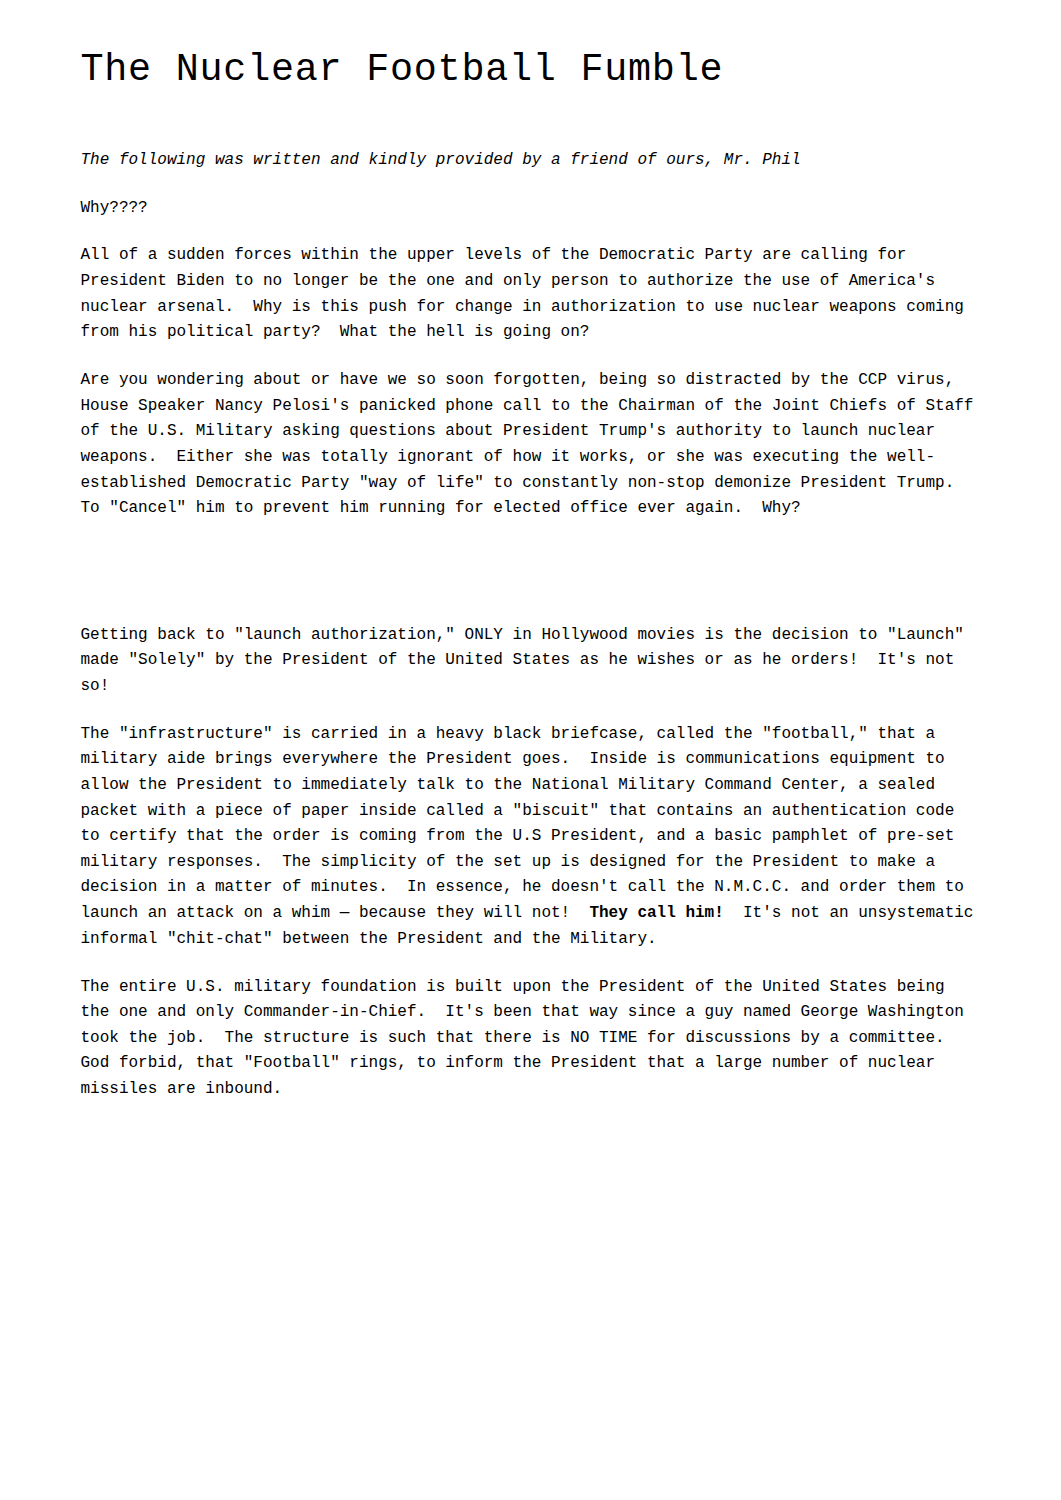The Nuclear Football Fumble
The following was written and kindly provided by a friend of ours, Mr. Phil
Why????
All of a sudden forces within the upper levels of the Democratic Party are calling for President Biden to no longer be the one and only person to authorize the use of America's nuclear arsenal. Why is this push for change in authorization to use nuclear weapons coming from his political party? What the hell is going on?
Are you wondering about or have we so soon forgotten, being so distracted by the CCP virus, House Speaker Nancy Pelosi's panicked phone call to the Chairman of the Joint Chiefs of Staff of the U.S. Military asking questions about President Trump's authority to launch nuclear weapons. Either she was totally ignorant of how it works, or she was executing the well-established Democratic Party "way of life" to constantly non-stop demonize President Trump. To "Cancel" him to prevent him running for elected office ever again. Why?
Getting back to "launch authorization," ONLY in Hollywood movies is the decision to "Launch" made "Solely" by the President of the United States as he wishes or as he orders! It's not so!
The "infrastructure" is carried in a heavy black briefcase, called the "football," that a military aide brings everywhere the President goes. Inside is communications equipment to allow the President to immediately talk to the National Military Command Center, a sealed packet with a piece of paper inside called a "biscuit" that contains an authentication code to certify that the order is coming from the U.S President, and a basic pamphlet of pre-set military responses. The simplicity of the set up is designed for the President to make a decision in a matter of minutes. In essence, he doesn't call the N.M.C.C. and order them to launch an attack on a whim — because they will not! They call him! It's not an unsystematic informal "chit-chat" between the President and the Military.
The entire U.S. military foundation is built upon the President of the United States being the one and only Commander-in-Chief. It's been that way since a guy named George Washington took the job. The structure is such that there is NO TIME for discussions by a committee. God forbid, that "Football" rings, to inform the President that a large number of nuclear missiles are inbound.